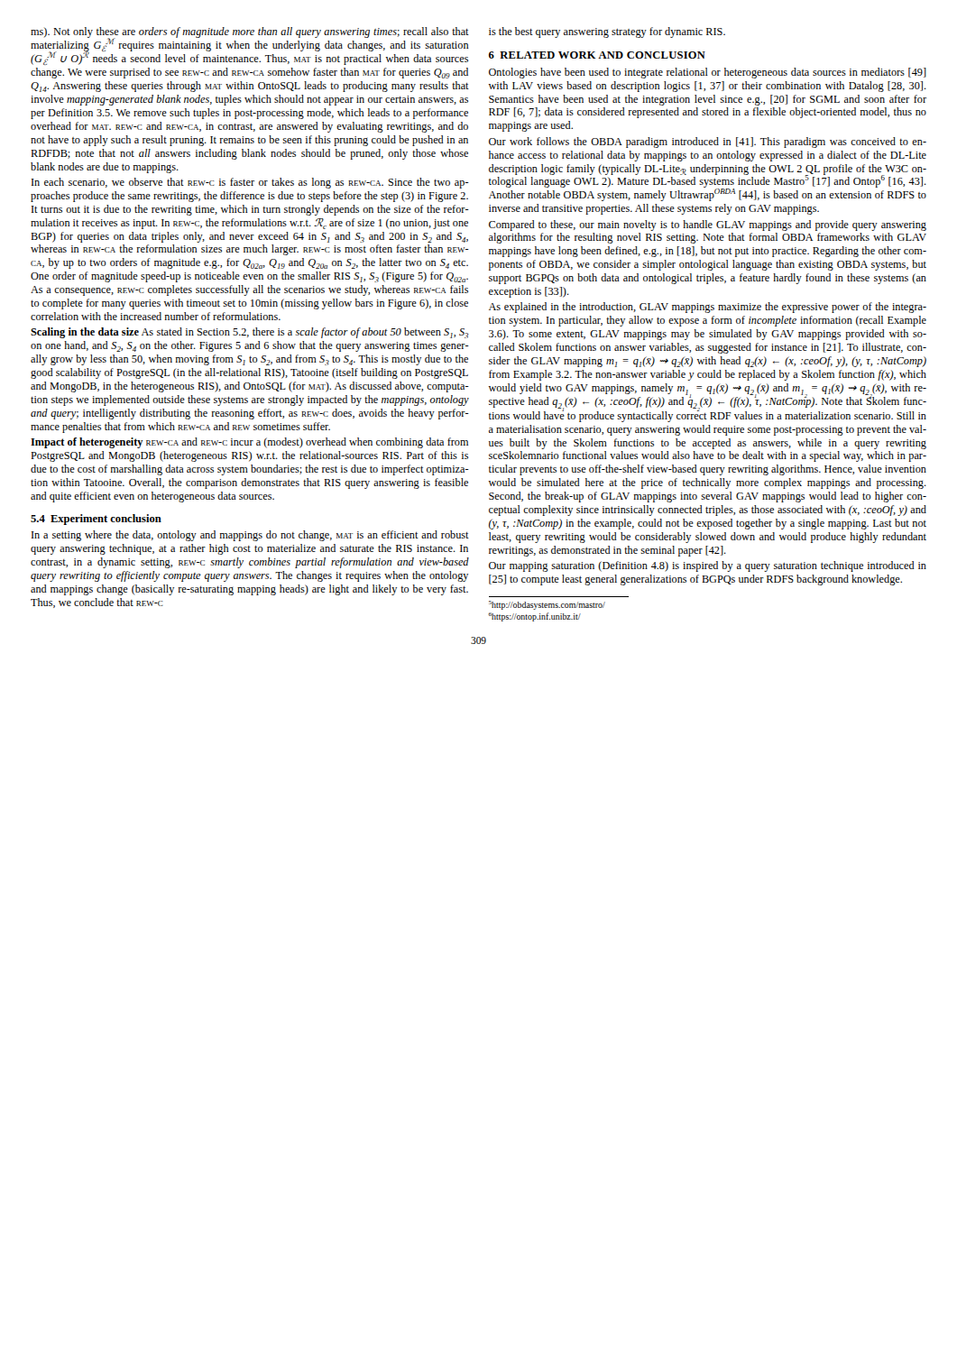ms). Not only these are orders of magnitude more than all query answering times; recall also that materializing Gℰℳ requires maintaining it when the underlying data changes, and its saturation (Gℰℳ ∪ O)ℛ needs a second level of maintenance. Thus, mat is not practical when data sources change. We were surprised to see rew-c and rew-ca somehow faster than mat for queries Q09 and Q14. Answering these queries through mat within OntoSQL leads to producing many results that involve mapping-generated blank nodes, tuples which should not appear in our certain answers, as per Definition 3.5. We remove such tuples in post-processing mode, which leads to a performance overhead for mat. rew-c and rew-ca, in contrast, are answered by evaluating rewritings, and do not have to apply such a result pruning. It remains to be seen if this pruning could be pushed in an RDFDB; note that not all answers including blank nodes should be pruned, only those whose blank nodes are due to mappings.
In each scenario, we observe that rew-c is faster or takes as long as rew-ca. Since the two approaches produce the same rewritings, the difference is due to steps before the step (3) in Figure 2. It turns out it is due to the rewriting time, which in turn strongly depends on the size of the reformulation it receives as input. In rew-c, the reformulations w.r.t. ℛc are of size 1 (no union, just one BGP) for queries on data triples only, and never exceed 64 in S1 and S3 and 200 in S2 and S4, whereas in rew-ca the reformulation sizes are much larger. rew-c is most often faster than rew-ca, by up to two orders of magnitude e.g., for Q02a, Q19 and Q20a on S2, the latter two on S4 etc. One order of magnitude speed-up is noticeable even on the smaller RIS S1, S3 (Figure 5) for Q02a. As a consequence, rew-c completes successfully all the scenarios we study, whereas rew-ca fails to complete for many queries with timeout set to 10min (missing yellow bars in Figure 6), in close correlation with the increased number of reformulations.
Scaling in the data size As stated in Section 5.2, there is a scale factor of about 50 between S1, S3 on one hand, and S2, S4 on the other. Figures 5 and 6 show that the query answering times generally grow by less than 50, when moving from S1 to S2, and from S3 to S4. This is mostly due to the good scalability of PostgreSQL (in the all-relational RIS), Tatooine (itself building on PostgreSQL and MongoDB, in the heterogeneous RIS), and OntoSQL (for mat). As discussed above, computation steps we implemented outside these systems are strongly impacted by the mappings, ontology and query; intelligently distributing the reasoning effort, as rew-c does, avoids the heavy performance penalties that from which rew-ca and rew sometimes suffer.
Impact of heterogeneity rew-ca and rew-c incur a (modest) overhead when combining data from PostgreSQL and MongoDB (heterogeneous RIS) w.r.t. the relational-sources RIS. Part of this is due to the cost of marshalling data across system boundaries; the rest is due to imperfect optimization within Tatooine. Overall, the comparison demonstrates that RIS query answering is feasible and quite efficient even on heterogeneous data sources.
5.4 Experiment conclusion
In a setting where the data, ontology and mappings do not change, mat is an efficient and robust query answering technique, at a rather high cost to materialize and saturate the RIS instance. In contrast, in a dynamic setting, rew-c smartly combines partial reformulation and view-based query rewriting to efficiently compute query answers. The changes it requires when the ontology and mappings change (basically re-saturating mapping heads) are light and likely to be very fast. Thus, we conclude that rew-c
is the best query answering strategy for dynamic RIS.
6 RELATED WORK AND CONCLUSION
Ontologies have been used to integrate relational or heterogeneous data sources in mediators [49] with LAV views based on description logics [1, 37] or their combination with Datalog [28, 30]. Semantics have been used at the integration level since e.g., [20] for SGML and soon after for RDF [6, 7]; data is considered represented and stored in a flexible object-oriented model, thus no mappings are used.
Our work follows the OBDA paradigm introduced in [41]. This paradigm was conceived to enhance access to relational data by mappings to an ontology expressed in a dialect of the DL-Lite description logic family (typically DL-Liteℛ underpinning the OWL 2 QL profile of the W3C ontological language OWL 2). Mature DL-based systems include Mastro5 [17] and Ontop6 [16, 43]. Another notable OBDA system, namely UltrawrapOBDA [44], is based on an extension of RDFS to inverse and transitive properties. All these systems rely on GAV mappings.
Compared to these, our main novelty is to handle GLAV mappings and provide query answering algorithms for the resulting novel RIS setting. Note that formal OBDA frameworks with GLAV mappings have long been defined, e.g., in [18], but not put into practice. Regarding the other components of OBDA, we consider a simpler ontological language than existing OBDA systems, but support BGPQs on both data and ontological triples, a feature hardly found in these systems (an exception is [33]).
As explained in the introduction, GLAV mappings maximize the expressive power of the integration system. In particular, they allow to expose a form of incomplete information (recall Example 3.6). To some extent, GLAV mappings may be simulated by GAV mappings provided with so-called Skolem functions on answer variables, as suggested for instance in [21]. To illustrate, consider the GLAV mapping m1 = q1(x̄) ⇝ q2(x̄) with head q2(x) ← (x, :ceoOf, y), (y, τ, :NatComp) from Example 3.2. The non-answer variable y could be replaced by a Skolem function f(x), which would yield two GAV mappings, namely m11 = q1(x̄) ⇝ q21(x̄) and m12 = q1(x̄) ⇝ q22(x̄), with respective head q21(x̄) ← (x, :ceoOf, f(x)) and q22(x̄) ← (f(x), τ, :NatComp). Note that Skolem functions would have to produce syntactically correct RDF values in a materialization scenario. Still in a materialisation scenario, query answering would require some post-processing to prevent the values built by the Skolem functions to be accepted as answers, while in a query rewriting sceSkolemnario functional values would also have to be dealt with in a special way, which in particular prevents to use off-the-shelf view-based query rewriting algorithms. Hence, value invention would be simulated here at the price of technically more complex mappings and processing. Second, the break-up of GLAV mappings into several GAV mappings would lead to higher conceptual complexity since intrinsically connected triples, as those associated with (x, :ceoOf, y) and (y, τ, :NatComp) in the example, could not be exposed together by a single mapping. Last but not least, query rewriting would be considerably slowed down and would produce highly redundant rewritings, as demonstrated in the seminal paper [42].
Our mapping saturation (Definition 4.8) is inspired by a query saturation technique introduced in [25] to compute least general generalizations of BGPQs under RDFS background knowledge.
5http://obdasystems.com/mastro/
6https://ontop.inf.unibz.it/
309